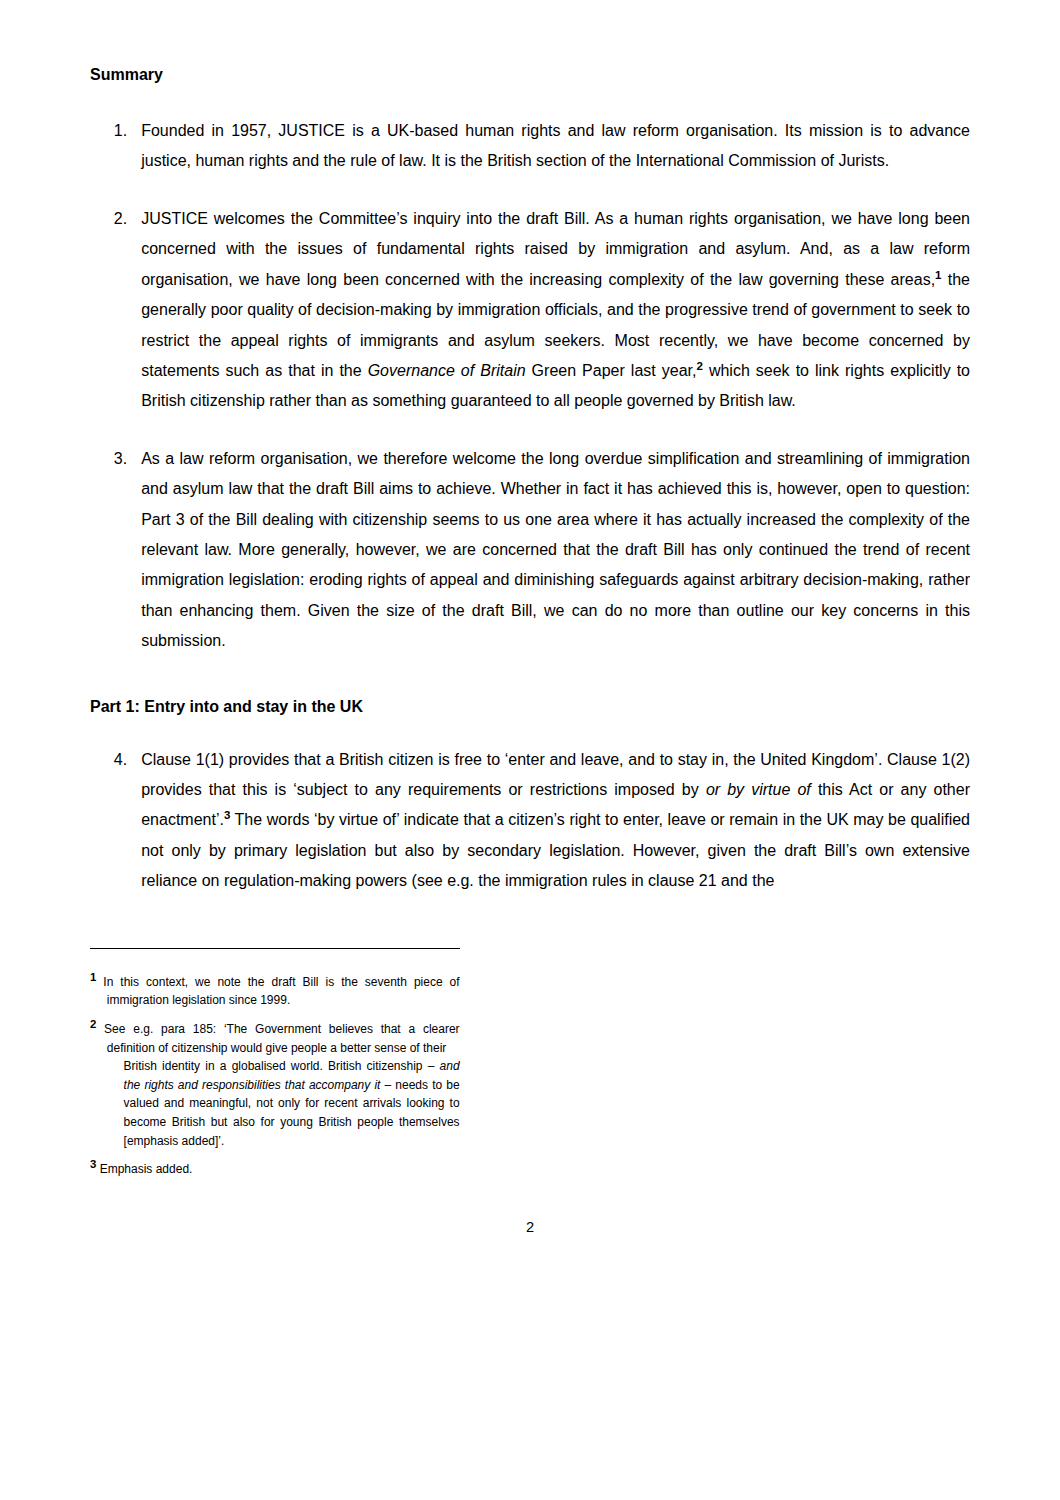Summary
Founded in 1957, JUSTICE is a UK-based human rights and law reform organisation. Its mission is to advance justice, human rights and the rule of law. It is the British section of the International Commission of Jurists.
JUSTICE welcomes the Committee’s inquiry into the draft Bill. As a human rights organisation, we have long been concerned with the issues of fundamental rights raised by immigration and asylum. And, as a law reform organisation, we have long been concerned with the increasing complexity of the law governing these areas,1 the generally poor quality of decision-making by immigration officials, and the progressive trend of government to seek to restrict the appeal rights of immigrants and asylum seekers. Most recently, we have become concerned by statements such as that in the Governance of Britain Green Paper last year,2 which seek to link rights explicitly to British citizenship rather than as something guaranteed to all people governed by British law.
As a law reform organisation, we therefore welcome the long overdue simplification and streamlining of immigration and asylum law that the draft Bill aims to achieve. Whether in fact it has achieved this is, however, open to question: Part 3 of the Bill dealing with citizenship seems to us one area where it has actually increased the complexity of the relevant law. More generally, however, we are concerned that the draft Bill has only continued the trend of recent immigration legislation: eroding rights of appeal and diminishing safeguards against arbitrary decision-making, rather than enhancing them. Given the size of the draft Bill, we can do no more than outline our key concerns in this submission.
Part 1: Entry into and stay in the UK
Clause 1(1) provides that a British citizen is free to ‘enter and leave, and to stay in, the United Kingdom’. Clause 1(2) provides that this is ‘subject to any requirements or restrictions imposed by or by virtue of this Act or any other enactment’.3 The words ‘by virtue of’ indicate that a citizen’s right to enter, leave or remain in the UK may be qualified not only by primary legislation but also by secondary legislation. However, given the draft Bill’s own extensive reliance on regulation-making powers (see e.g. the immigration rules in clause 21 and the
1 In this context, we note the draft Bill is the seventh piece of immigration legislation since 1999.
2 See e.g. para 185: ‘The Government believes that a clearer definition of citizenship would give people a better sense of their British identity in a globalised world. British citizenship – and the rights and responsibilities that accompany it – needs to be valued and meaningful, not only for recent arrivals looking to become British but also for young British people themselves [emphasis added]’.
3 Emphasis added.
2